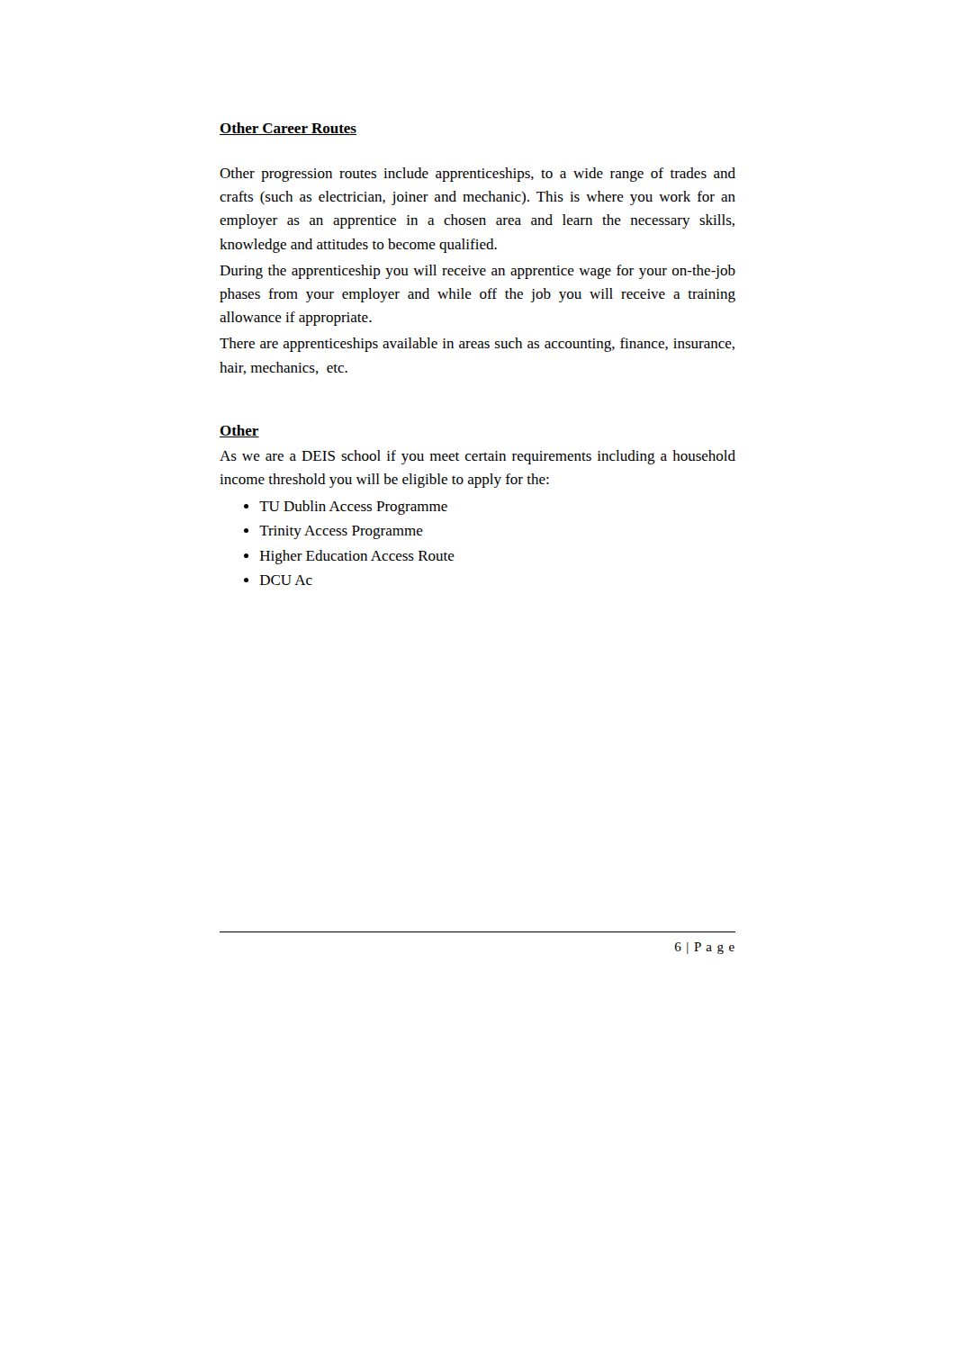Other Career Routes
Other progression routes include apprenticeships, to a wide range of trades and crafts (such as electrician, joiner and mechanic). This is where you work for an employer as an apprentice in a chosen area and learn the necessary skills, knowledge and attitudes to become qualified.
During the apprenticeship you will receive an apprentice wage for your on-the-job phases from your employer and while off the job you will receive a training allowance if appropriate.
There are apprenticeships available in areas such as accounting, finance, insurance, hair, mechanics, etc.
Other
As we are a DEIS school if you meet certain requirements including a household income threshold you will be eligible to apply for the:
TU Dublin Access Programme
Trinity Access Programme
Higher Education Access Route
DCU Ac
6 | P a g e